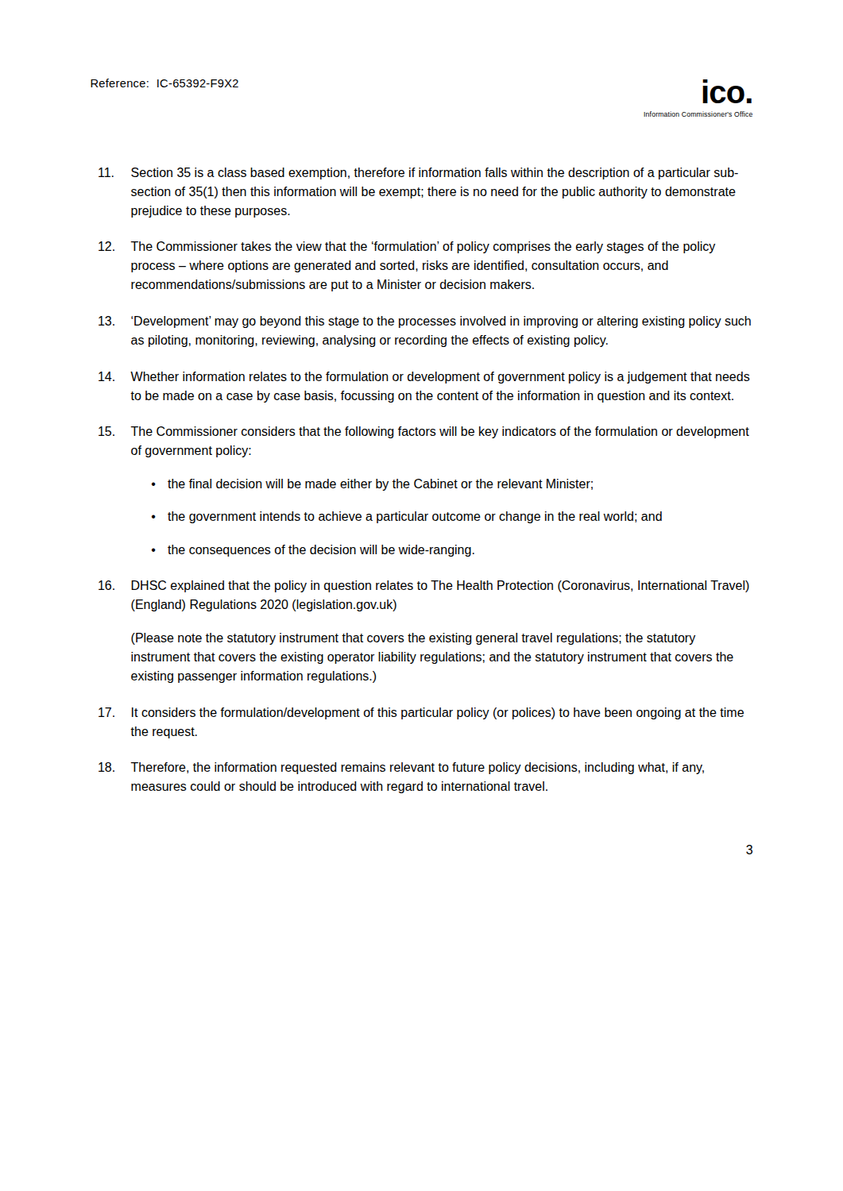Reference: IC-65392-F9X2
ico.
Information Commissioner's Office
Section 35 is a class based exemption, therefore if information falls within the description of a particular sub-section of 35(1) then this information will be exempt; there is no need for the public authority to demonstrate prejudice to these purposes.
The Commissioner takes the view that the ‘formulation’ of policy comprises the early stages of the policy process – where options are generated and sorted, risks are identified, consultation occurs, and recommendations/submissions are put to a Minister or decision makers.
‘Development’ may go beyond this stage to the processes involved in improving or altering existing policy such as piloting, monitoring, reviewing, analysing or recording the effects of existing policy.
Whether information relates to the formulation or development of government policy is a judgement that needs to be made on a case by case basis, focussing on the content of the information in question and its context.
The Commissioner considers that the following factors will be key indicators of the formulation or development of government policy:
the final decision will be made either by the Cabinet or the relevant Minister;
the government intends to achieve a particular outcome or change in the real world; and
the consequences of the decision will be wide-ranging.
DHSC explained that the policy in question relates to The Health Protection (Coronavirus, International Travel) (England) Regulations 2020 (legislation.gov.uk)
(Please note the statutory instrument that covers the existing general travel regulations; the statutory instrument that covers the existing operator liability regulations; and the statutory instrument that covers the existing passenger information regulations.)
It considers the formulation/development of this particular policy (or polices) to have been ongoing at the time the request.
Therefore, the information requested remains relevant to future policy decisions, including what, if any, measures could or should be introduced with regard to international travel.
3